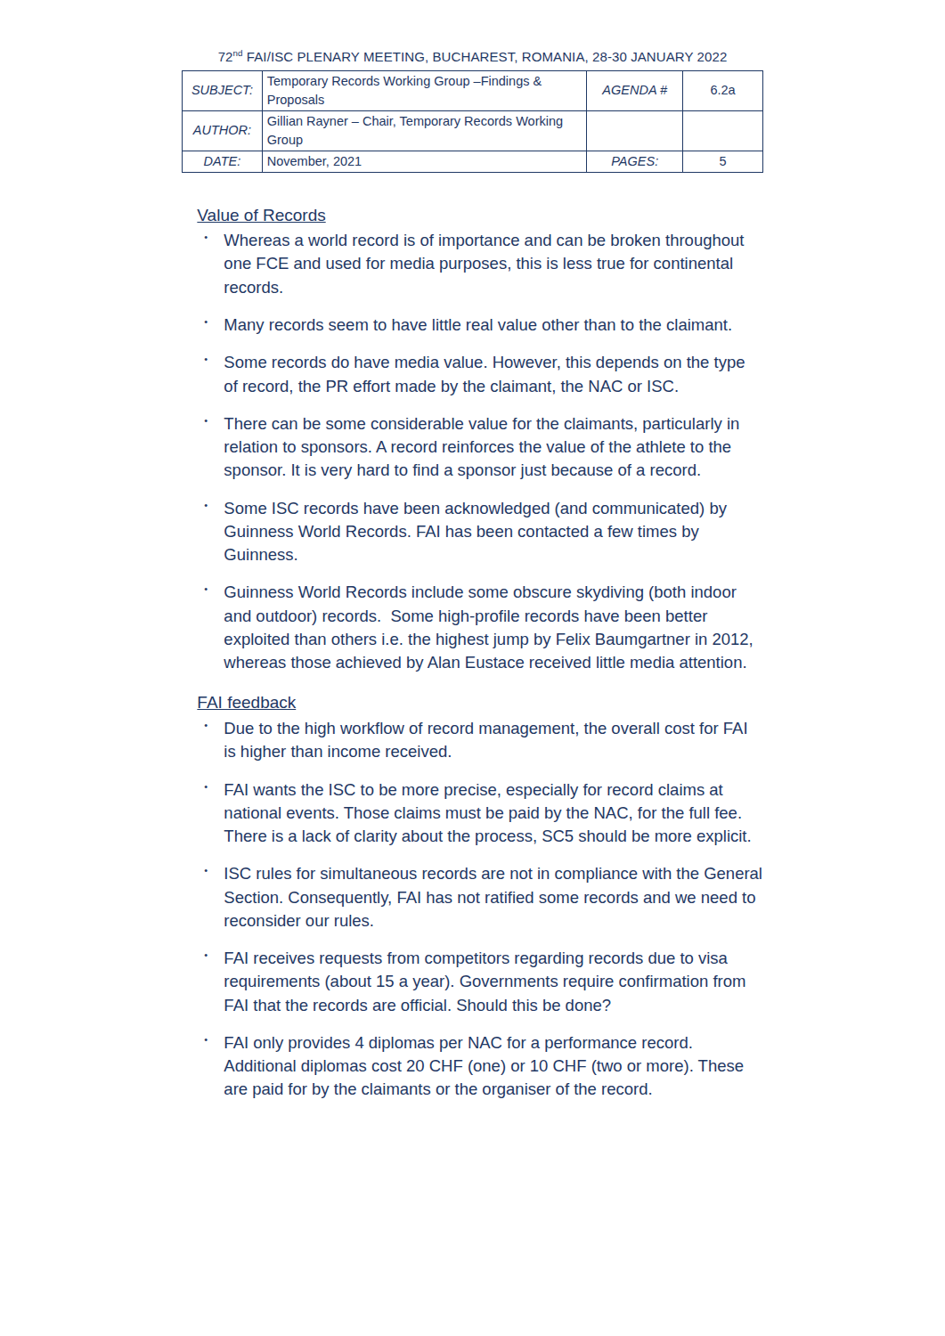72nd FAI/ISC PLENARY MEETING, BUCHAREST, ROMANIA, 28-30 JANUARY 2022
| SUBJECT: | Temporary Records Working Group –Findings & Proposals | AGENDA # | 6.2a |
| AUTHOR: | Gillian Rayner – Chair, Temporary Records Working Group | | |
| DATE: | November, 2021 | PAGES: | 5 |
Value of Records
Whereas a world record is of importance and can be broken throughout one FCE and used for media purposes, this is less true for continental records.
Many records seem to have little real value other than to the claimant.
Some records do have media value. However, this depends on the type of record, the PR effort made by the claimant, the NAC or ISC.
There can be some considerable value for the claimants, particularly in relation to sponsors. A record reinforces the value of the athlete to the sponsor. It is very hard to find a sponsor just because of a record.
Some ISC records have been acknowledged (and communicated) by Guinness World Records. FAI has been contacted a few times by Guinness.
Guinness World Records include some obscure skydiving (both indoor and outdoor) records. Some high-profile records have been better exploited than others i.e. the highest jump by Felix Baumgartner in 2012, whereas those achieved by Alan Eustace received little media attention.
FAI feedback
Due to the high workflow of record management, the overall cost for FAI is higher than income received.
FAI wants the ISC to be more precise, especially for record claims at national events. Those claims must be paid by the NAC, for the full fee. There is a lack of clarity about the process, SC5 should be more explicit.
ISC rules for simultaneous records are not in compliance with the General Section. Consequently, FAI has not ratified some records and we need to reconsider our rules.
FAI receives requests from competitors regarding records due to visa requirements (about 15 a year). Governments require confirmation from FAI that the records are official. Should this be done?
FAI only provides 4 diplomas per NAC for a performance record. Additional diplomas cost 20 CHF (one) or 10 CHF (two or more). These are paid for by the claimants or the organiser of the record.